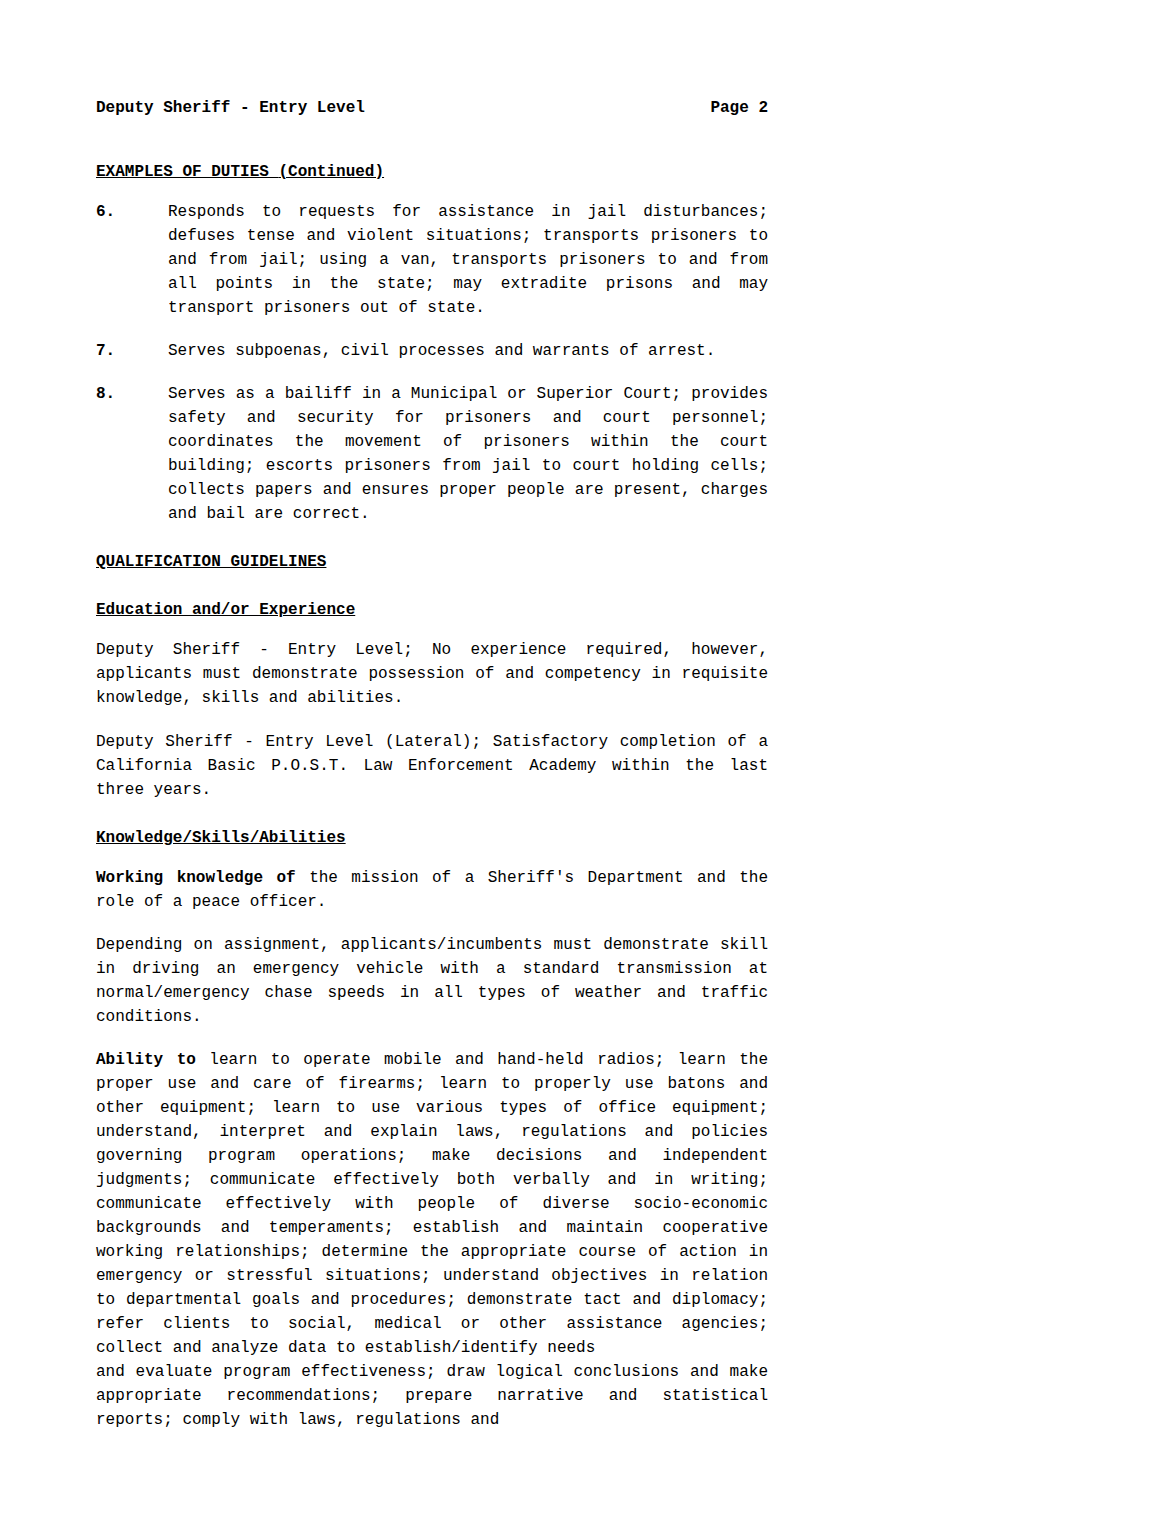Deputy Sheriff - Entry Level Page 2
EXAMPLES OF DUTIES (Continued)
6. Responds to requests for assistance in jail disturbances; defuses tense and violent situations; transports prisoners to and from jail; using a van, transports prisoners to and from all points in the state; may extradite prisons and may transport prisoners out of state.
7. Serves subpoenas, civil processes and warrants of arrest.
8. Serves as a bailiff in a Municipal or Superior Court; provides safety and security for prisoners and court personnel; coordinates the movement of prisoners within the court building; escorts prisoners from jail to court holding cells; collects papers and ensures proper people are present, charges and bail are correct.
QUALIFICATION GUIDELINES
Education and/or Experience
Deputy Sheriff - Entry Level; No experience required, however, applicants must demonstrate possession of and competency in requisite knowledge, skills and abilities.
Deputy Sheriff - Entry Level (Lateral); Satisfactory completion of a California Basic P.O.S.T. Law Enforcement Academy within the last three years.
Knowledge/Skills/Abilities
Working knowledge of the mission of a Sheriff's Department and the role of a peace officer.
Depending on assignment, applicants/incumbents must demonstrate skill in driving an emergency vehicle with a standard transmission at normal/emergency chase speeds in all types of weather and traffic conditions.
Ability to learn to operate mobile and hand-held radios; learn the proper use and care of firearms; learn to properly use batons and other equipment; learn to use various types of office equipment; understand, interpret and explain laws, regulations and policies governing program operations; make decisions and independent judgments; communicate effectively both verbally and in writing; communicate effectively with people of diverse socio-economic backgrounds and temperaments; establish and maintain cooperative working relationships; determine the appropriate course of action in emergency or stressful situations; understand objectives in relation to departmental goals and procedures; demonstrate tact and diplomacy; refer clients to social, medical or other assistance agencies; collect and analyze data to establish/identify needs
and evaluate program effectiveness; draw logical conclusions and make appropriate recommendations; prepare narrative and statistical reports; comply with laws, regulations and